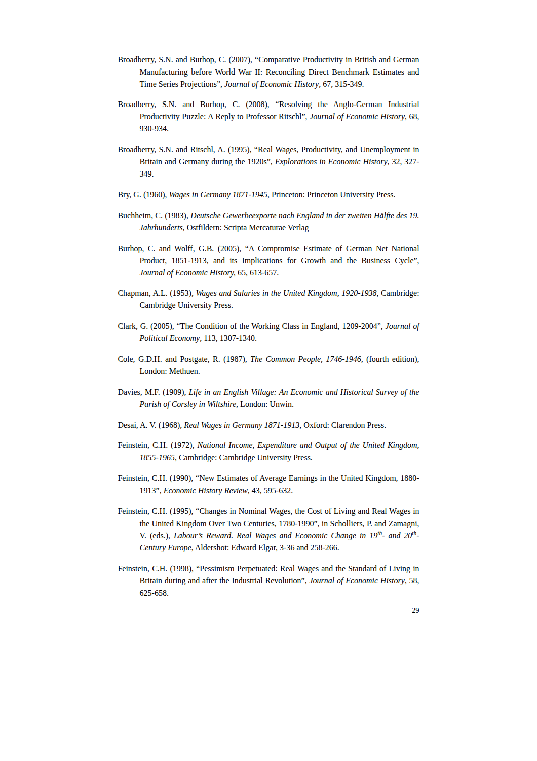Broadberry, S.N. and Burhop, C. (2007), “Comparative Productivity in British and German Manufacturing before World War II: Reconciling Direct Benchmark Estimates and Time Series Projections”, Journal of Economic History, 67, 315-349.
Broadberry, S.N. and Burhop, C. (2008), “Resolving the Anglo-German Industrial Productivity Puzzle: A Reply to Professor Ritschl”, Journal of Economic History, 68, 930-934.
Broadberry, S.N. and Ritschl, A. (1995), “Real Wages, Productivity, and Unemployment in Britain and Germany during the 1920s”, Explorations in Economic History, 32, 327-349.
Bry, G. (1960), Wages in Germany 1871-1945, Princeton: Princeton University Press.
Buchheim, C. (1983), Deutsche Gewerbeexporte nach England in der zweiten Hälfte des 19. Jahrhunderts, Ostfildern: Scripta Mercaturae Verlag
Burhop, C. and Wolff, G.B. (2005), “A Compromise Estimate of German Net National Product, 1851-1913, and its Implications for Growth and the Business Cycle”, Journal of Economic History, 65, 613-657.
Chapman, A.L. (1953), Wages and Salaries in the United Kingdom, 1920-1938, Cambridge: Cambridge University Press.
Clark, G. (2005), “The Condition of the Working Class in England, 1209-2004”, Journal of Political Economy, 113, 1307-1340.
Cole, G.D.H. and Postgate, R. (1987), The Common People, 1746-1946, (fourth edition), London: Methuen.
Davies, M.F. (1909), Life in an English Village: An Economic and Historical Survey of the Parish of Corsley in Wiltshire, London: Unwin.
Desai, A. V. (1968), Real Wages in Germany 1871-1913, Oxford: Clarendon Press.
Feinstein, C.H. (1972), National Income, Expenditure and Output of the United Kingdom, 1855-1965, Cambridge: Cambridge University Press.
Feinstein, C.H. (1990), “New Estimates of Average Earnings in the United Kingdom, 1880-1913”, Economic History Review, 43, 595-632.
Feinstein, C.H. (1995), “Changes in Nominal Wages, the Cost of Living and Real Wages in the United Kingdom Over Two Centuries, 1780-1990”, in Scholliers, P. and Zamagni, V. (eds.), Labour’s Reward. Real Wages and Economic Change in 19th- and 20th-Century Europe, Aldershot: Edward Elgar, 3-36 and 258-266.
Feinstein, C.H. (1998), “Pessimism Perpetuated: Real Wages and the Standard of Living in Britain during and after the Industrial Revolution”, Journal of Economic History, 58, 625-658.
29